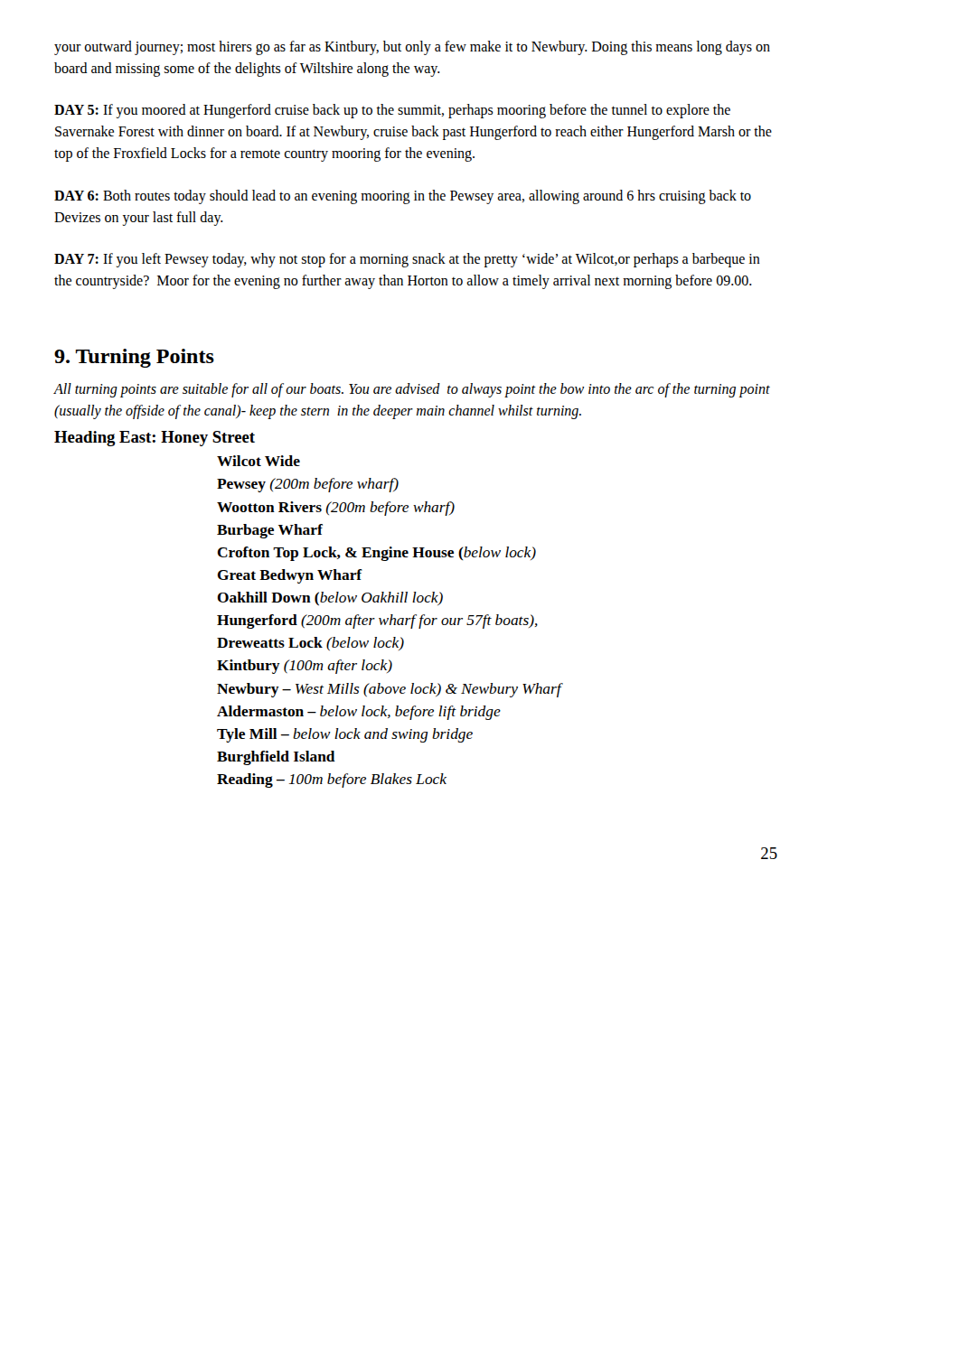your outward journey; most hirers go as far as Kintbury, but only a few make it to Newbury. Doing this means long days on board and missing some of the delights of Wiltshire along the way.
DAY 5: If you moored at Hungerford cruise back up to the summit, perhaps mooring before the tunnel to explore the Savernake Forest with dinner on board. If at Newbury, cruise back past Hungerford to reach either Hungerford Marsh or the top of the Froxfield Locks for a remote country mooring for the evening.
DAY 6: Both routes today should lead to an evening mooring in the Pewsey area, allowing around 6 hrs cruising back to Devizes on your last full day.
DAY 7: If you left Pewsey today, why not stop for a morning snack at the pretty ‘wide’ at Wilcot,or perhaps a barbeque in the countryside? Moor for the evening no further away than Horton to allow a timely arrival next morning before 09.00.
9. Turning Points
All turning points are suitable for all of our boats. You are advised to always point the bow into the arc of the turning point (usually the offside of the canal)- keep the stern in the deeper main channel whilst turning.
Heading East: Honey Street
Wilcot Wide
Pewsey (200m before wharf)
Wootton Rivers (200m before wharf)
Burbage Wharf
Crofton Top Lock, & Engine House (below lock)
Great Bedwyn Wharf
Oakhill Down (below Oakhill lock)
Hungerford (200m after wharf for our 57ft boats),
Dreweatts Lock (below lock)
Kintbury (100m after lock)
Newbury – West Mills (above lock) & Newbury Wharf
Aldermaston – below lock, before lift bridge
Tyle Mill – below lock and swing bridge
Burghfield Island
Reading – 100m before Blakes Lock
25